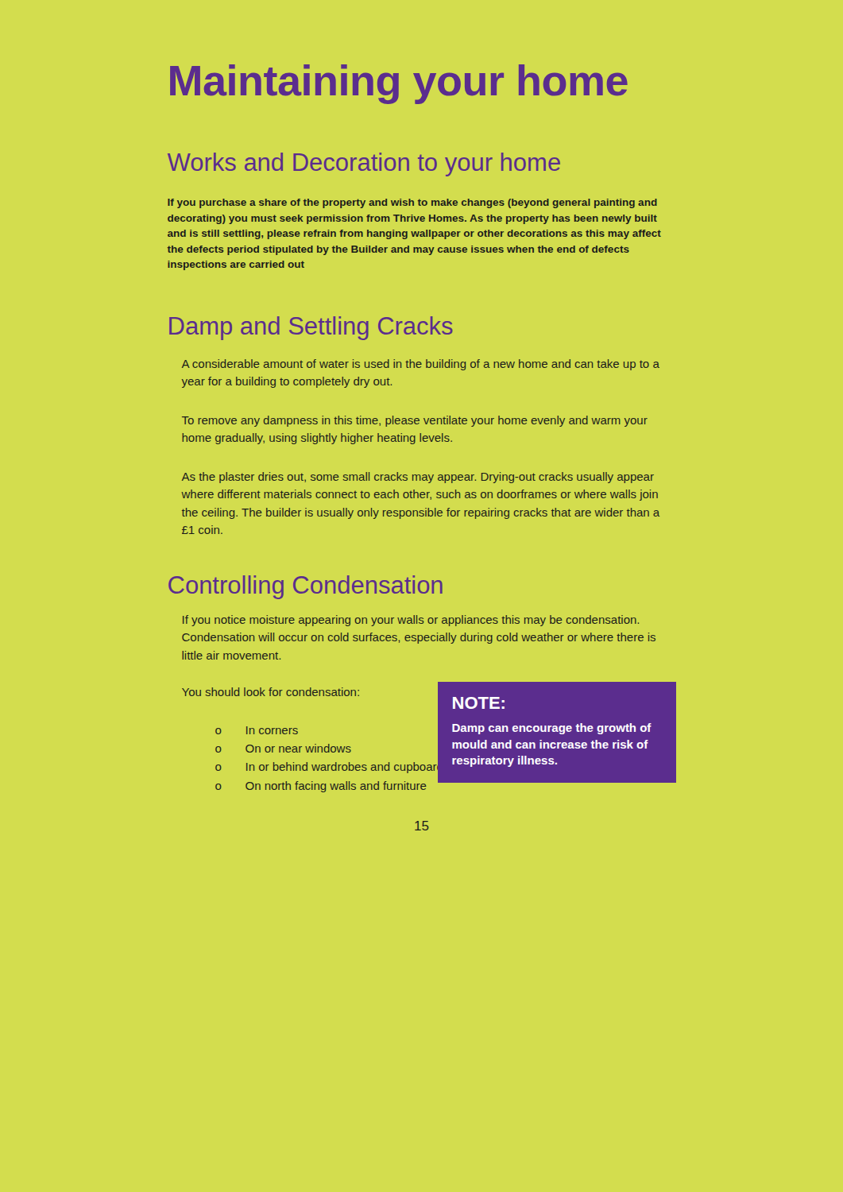Maintaining your home
Works and Decoration to your home
If you purchase a share of the property and wish to make changes (beyond general painting and decorating) you must seek permission from Thrive Homes. As the property has been newly built and is still settling, please refrain from hanging wallpaper or other decorations as this may affect the defects period stipulated by the Builder and may cause issues when the end of defects inspections are carried out
Damp and Settling Cracks
A considerable amount of water is used in the building of a new home and can take up to a year for a building to completely dry out.
To remove any dampness in this time, please ventilate your home evenly and warm your home gradually, using slightly higher heating levels.
As the plaster dries out, some small cracks may appear. Drying-out cracks usually appear where different materials connect to each other, such as on doorframes or where walls join the ceiling. The builder is usually only responsible for repairing cracks that are wider than a £1 coin.
Controlling Condensation
If you notice moisture appearing on your walls or appliances this may be condensation. Condensation will occur on cold surfaces, especially during cold weather or where there is little air movement.
You should look for condensation:
In corners
On or near windows
In or behind wardrobes and cupboards
On north facing walls and furniture
NOTE:
Damp can encourage the growth of mould and can increase the risk of respiratory illness.
15